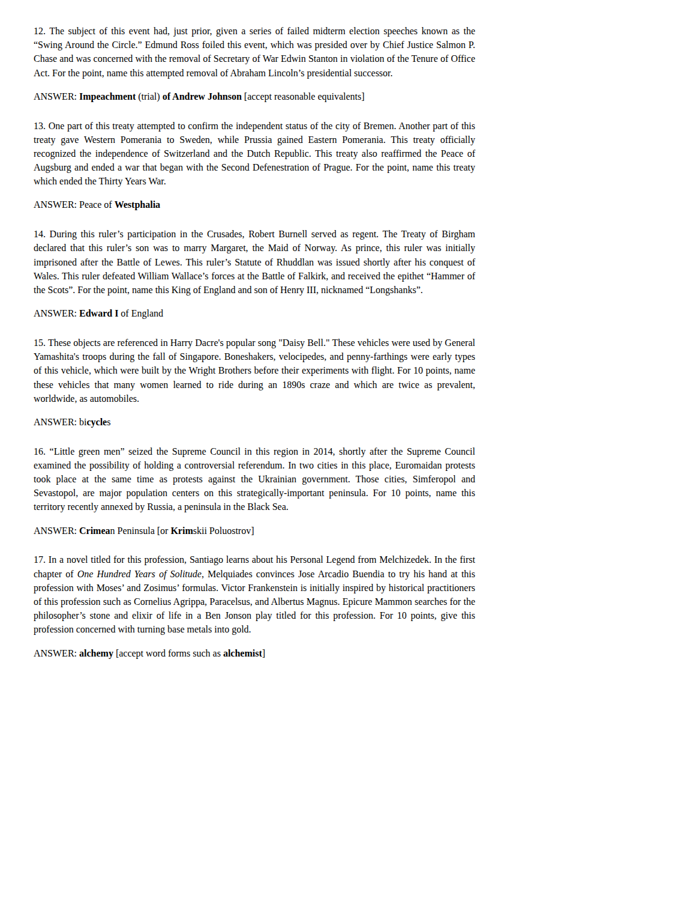12. The subject of this event had, just prior, given a series of failed midterm election speeches known as the “Swing Around the Circle.” Edmund Ross foiled this event, which was presided over by Chief Justice Salmon P. Chase and was concerned with the removal of Secretary of War Edwin Stanton in violation of the Tenure of Office Act. For the point, name this attempted removal of Abraham Lincoln’s presidential successor.
ANSWER: Impeachment (trial) of Andrew Johnson [accept reasonable equivalents]
13. One part of this treaty attempted to confirm the independent status of the city of Bremen. Another part of this treaty gave Western Pomerania to Sweden, while Prussia gained Eastern Pomerania. This treaty officially recognized the independence of Switzerland and the Dutch Republic. This treaty also reaffirmed the Peace of Augsburg and ended a war that began with the Second Defenestration of Prague. For the point, name this treaty which ended the Thirty Years War.
ANSWER: Peace of Westphalia
14. During this ruler’s participation in the Crusades, Robert Burnell served as regent. The Treaty of Birgham declared that this ruler’s son was to marry Margaret, the Maid of Norway. As prince, this ruler was initially imprisoned after the Battle of Lewes. This ruler’s Statute of Rhuddlan was issued shortly after his conquest of Wales. This ruler defeated William Wallace’s forces at the Battle of Falkirk, and received the epithet “Hammer of the Scots”. For the point, name this King of England and son of Henry III, nicknamed “Longshanks”.
ANSWER: Edward I of England
15. These objects are referenced in Harry Dacre's popular song "Daisy Bell." These vehicles were used by General Yamashita's troops during the fall of Singapore. Boneshakers, velocipedes, and penny-farthings were early types of this vehicle, which were built by the Wright Brothers before their experiments with flight. For 10 points, name these vehicles that many women learned to ride during an 1890s craze and which are twice as prevalent, worldwide, as automobiles.
ANSWER: bicycles
16. “Little green men” seized the Supreme Council in this region in 2014, shortly after the Supreme Council examined the possibility of holding a controversial referendum. In two cities in this place, Euromaidan protests took place at the same time as protests against the Ukrainian government. Those cities, Simferopol and Sevastopol, are major population centers on this strategically-important peninsula. For 10 points, name this territory recently annexed by Russia, a peninsula in the Black Sea.
ANSWER: Crimean Peninsula [or Krimskii Poluostrov]
17. In a novel titled for this profession, Santiago learns about his Personal Legend from Melchizedek. In the first chapter of One Hundred Years of Solitude, Melquiades convinces Jose Arcadio Buendia to try his hand at this profession with Moses’ and Zosimus’ formulas. Victor Frankenstein is initially inspired by historical practitioners of this profession such as Cornelius Agrippa, Paracelsus, and Albertus Magnus. Epicure Mammon searches for the philosopher’s stone and elixir of life in a Ben Jonson play titled for this profession. For 10 points, give this profession concerned with turning base metals into gold.
ANSWER: alchemy [accept word forms such as alchemist]